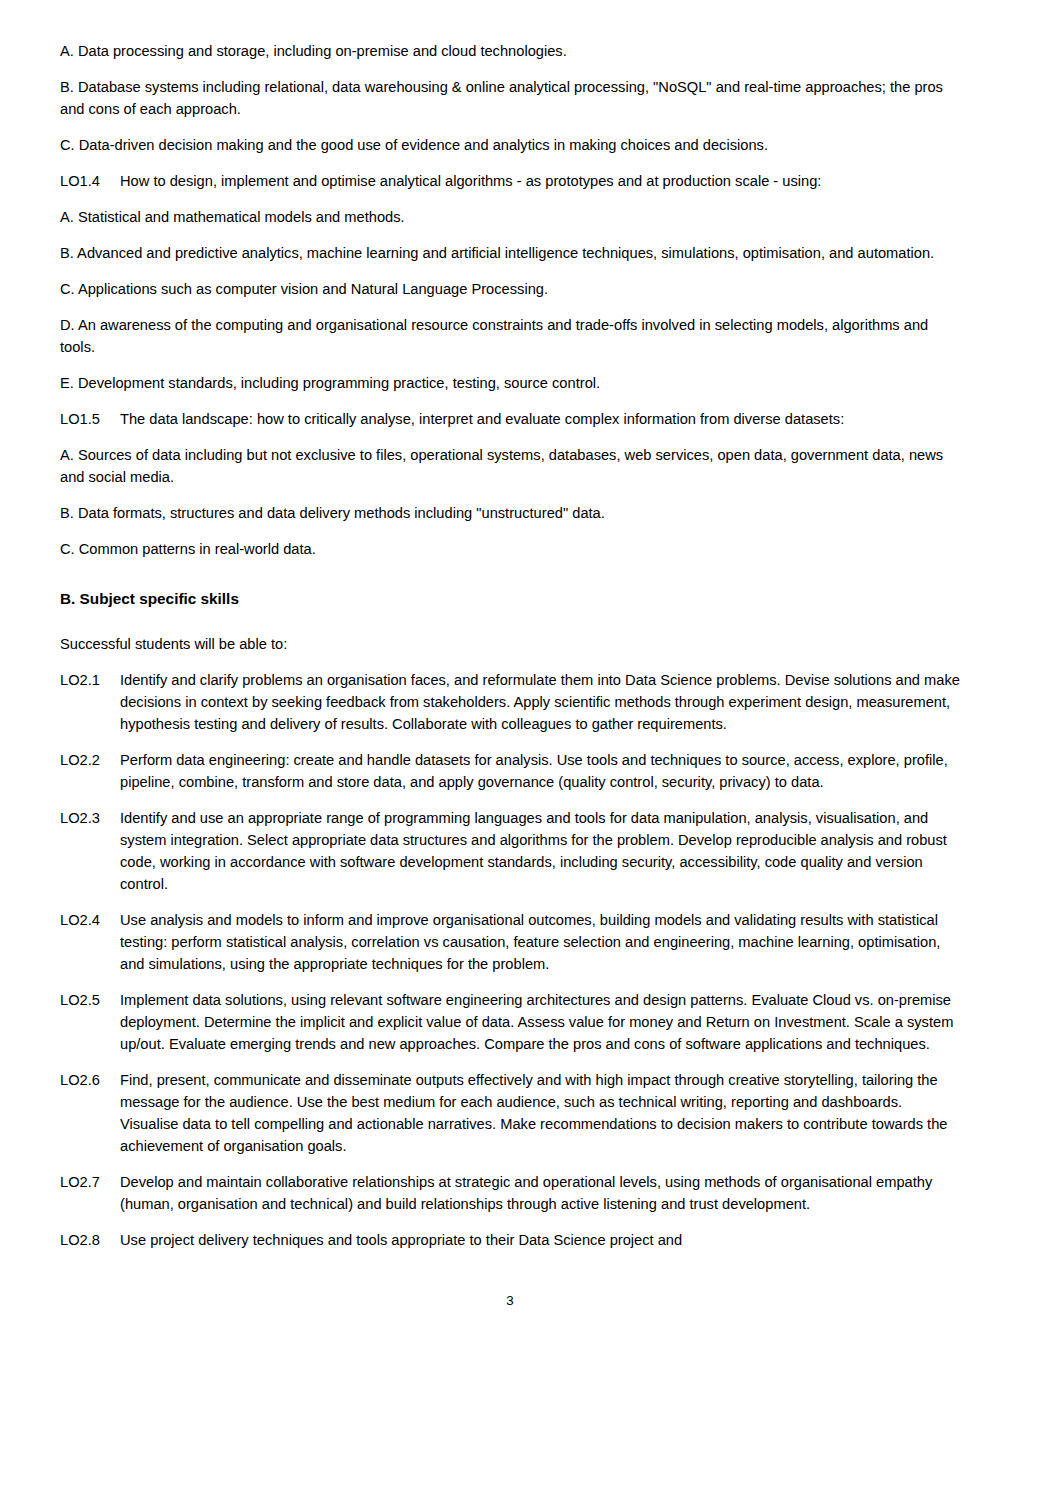A. Data processing and storage, including on-premise and cloud technologies.
B. Database systems including relational, data warehousing & online analytical processing, "NoSQL" and real-time approaches; the pros and cons of each approach.
C. Data-driven decision making and the good use of evidence and analytics in making choices and decisions.
LO1.4
How to design, implement and optimise analytical algorithms - as prototypes and at production scale - using:
A. Statistical and mathematical models and methods.
B. Advanced and predictive analytics, machine learning and artificial intelligence techniques, simulations, optimisation, and automation.
C. Applications such as computer vision and Natural Language Processing.
D. An awareness of the computing and organisational resource constraints and trade-offs involved in selecting models, algorithms and tools.
E. Development standards, including programming practice, testing, source control.
LO1.5
The data landscape: how to critically analyse, interpret and evaluate complex information from diverse datasets:
A. Sources of data including but not exclusive to files, operational systems, databases, web services, open data, government data, news and social media.
B. Data formats, structures and data delivery methods including "unstructured" data.
C. Common patterns in real-world data.
B. Subject specific skills
Successful students will be able to:
LO2.1
Identify and clarify problems an organisation faces, and reformulate them into Data Science problems. Devise solutions and make decisions in context by seeking feedback from stakeholders. Apply scientific methods through experiment design, measurement, hypothesis testing and delivery of results. Collaborate with colleagues to gather requirements.
LO2.2
Perform data engineering: create and handle datasets for analysis. Use tools and techniques to source, access, explore, profile, pipeline, combine, transform and store data, and apply governance (quality control, security, privacy) to data.
LO2.3
Identify and use an appropriate range of programming languages and tools for data manipulation, analysis, visualisation, and system integration. Select appropriate data structures and algorithms for the problem. Develop reproducible analysis and robust code, working in accordance with software development standards, including security, accessibility, code quality and version control.
LO2.4
Use analysis and models to inform and improve organisational outcomes, building models and validating results with statistical testing: perform statistical analysis, correlation vs causation, feature selection and engineering, machine learning, optimisation, and simulations, using the appropriate techniques for the problem.
LO2.5
Implement data solutions, using relevant software engineering architectures and design patterns. Evaluate Cloud vs. on-premise deployment. Determine the implicit and explicit value of data. Assess value for money and Return on Investment. Scale a system up/out. Evaluate emerging trends and new approaches. Compare the pros and cons of software applications and techniques.
LO2.6
Find, present, communicate and disseminate outputs effectively and with high impact through creative storytelling, tailoring the message for the audience. Use the best medium for each audience, such as technical writing, reporting and dashboards. Visualise data to tell compelling and actionable narratives. Make recommendations to decision makers to contribute towards the achievement of organisation goals.
LO2.7
Develop and maintain collaborative relationships at strategic and operational levels, using methods of organisational empathy (human, organisation and technical) and build relationships through active listening and trust development.
LO2.8
Use project delivery techniques and tools appropriate to their Data Science project and
3